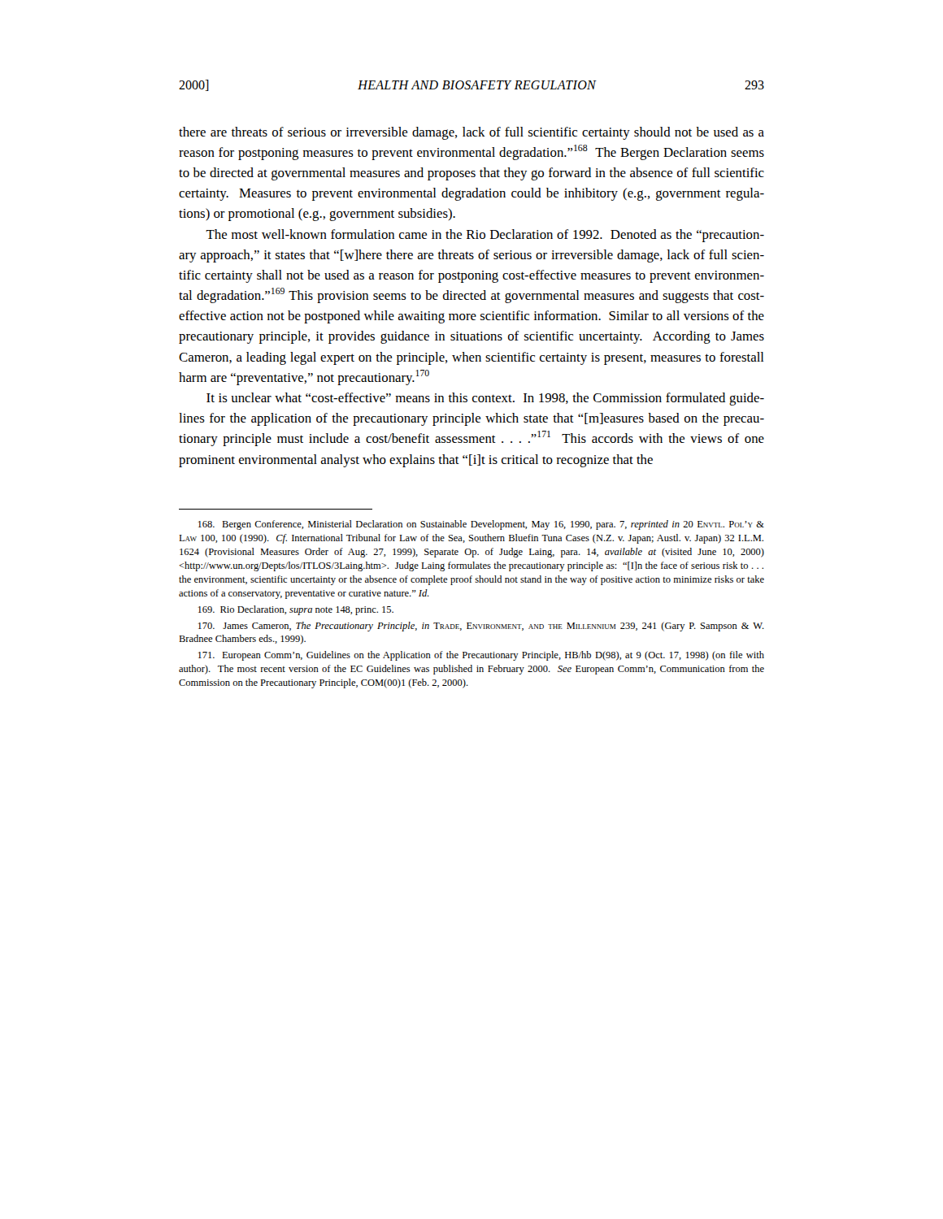2000] HEALTH AND BIOSAFETY REGULATION 293
there are threats of serious or irreversible damage, lack of full scientific certainty should not be used as a reason for postponing measures to prevent environmental degradation.”168 The Bergen Declaration seems to be directed at governmental measures and proposes that they go forward in the absence of full scientific certainty. Measures to prevent environmental degradation could be inhibitory (e.g., government regulations) or promotional (e.g., government subsidies).
The most well-known formulation came in the Rio Declaration of 1992. Denoted as the “precautionary approach,” it states that “[w]here there are threats of serious or irreversible damage, lack of full scientific certainty shall not be used as a reason for postponing cost-effective measures to prevent environmental degradation.”169 This provision seems to be directed at governmental measures and suggests that cost-effective action not be postponed while awaiting more scientific information. Similar to all versions of the precautionary principle, it provides guidance in situations of scientific uncertainty. According to James Cameron, a leading legal expert on the principle, when scientific certainty is present, measures to forestall harm are “preventative,” not precautionary.170
It is unclear what “cost-effective” means in this context. In 1998, the Commission formulated guidelines for the application of the precautionary principle which state that “[m]easures based on the precautionary principle must include a cost/benefit assessment . . . .”171 This accords with the views of one prominent environmental analyst who explains that “[i]t is critical to recognize that the
168. Bergen Conference, Ministerial Declaration on Sustainable Development, May 16, 1990, para. 7, reprinted in 20 Envtl. Pol’y & Law 100, 100 (1990). Cf. International Tribunal for Law of the Sea, Southern Bluefin Tuna Cases (N.Z. v. Japan; Austl. v. Japan) 32 I.L.M. 1624 (Provisional Measures Order of Aug. 27, 1999), Separate Op. of Judge Laing, para. 14, available at (visited June 10, 2000) <http://www.un.org/Depts/los/ITLOS/3Laing.htm>. Judge Laing formulates the precautionary principle as: “[I]n the face of serious risk to . . . the environment, scientific uncertainty or the absence of complete proof should not stand in the way of positive action to minimize risks or take actions of a conservatory, preventative or curative nature.” Id.
169. Rio Declaration, supra note 148, princ. 15.
170. James Cameron, The Precautionary Principle, in Trade, Environment, and the Millennium 239, 241 (Gary P. Sampson & W. Bradnee Chambers eds., 1999).
171. European Comm’n, Guidelines on the Application of the Precautionary Principle, HB/hb D(98), at 9 (Oct. 17, 1998) (on file with author). The most recent version of the EC Guidelines was published in February 2000. See European Comm’n, Communication from the Commission on the Precautionary Principle, COM(00)1 (Feb. 2, 2000).